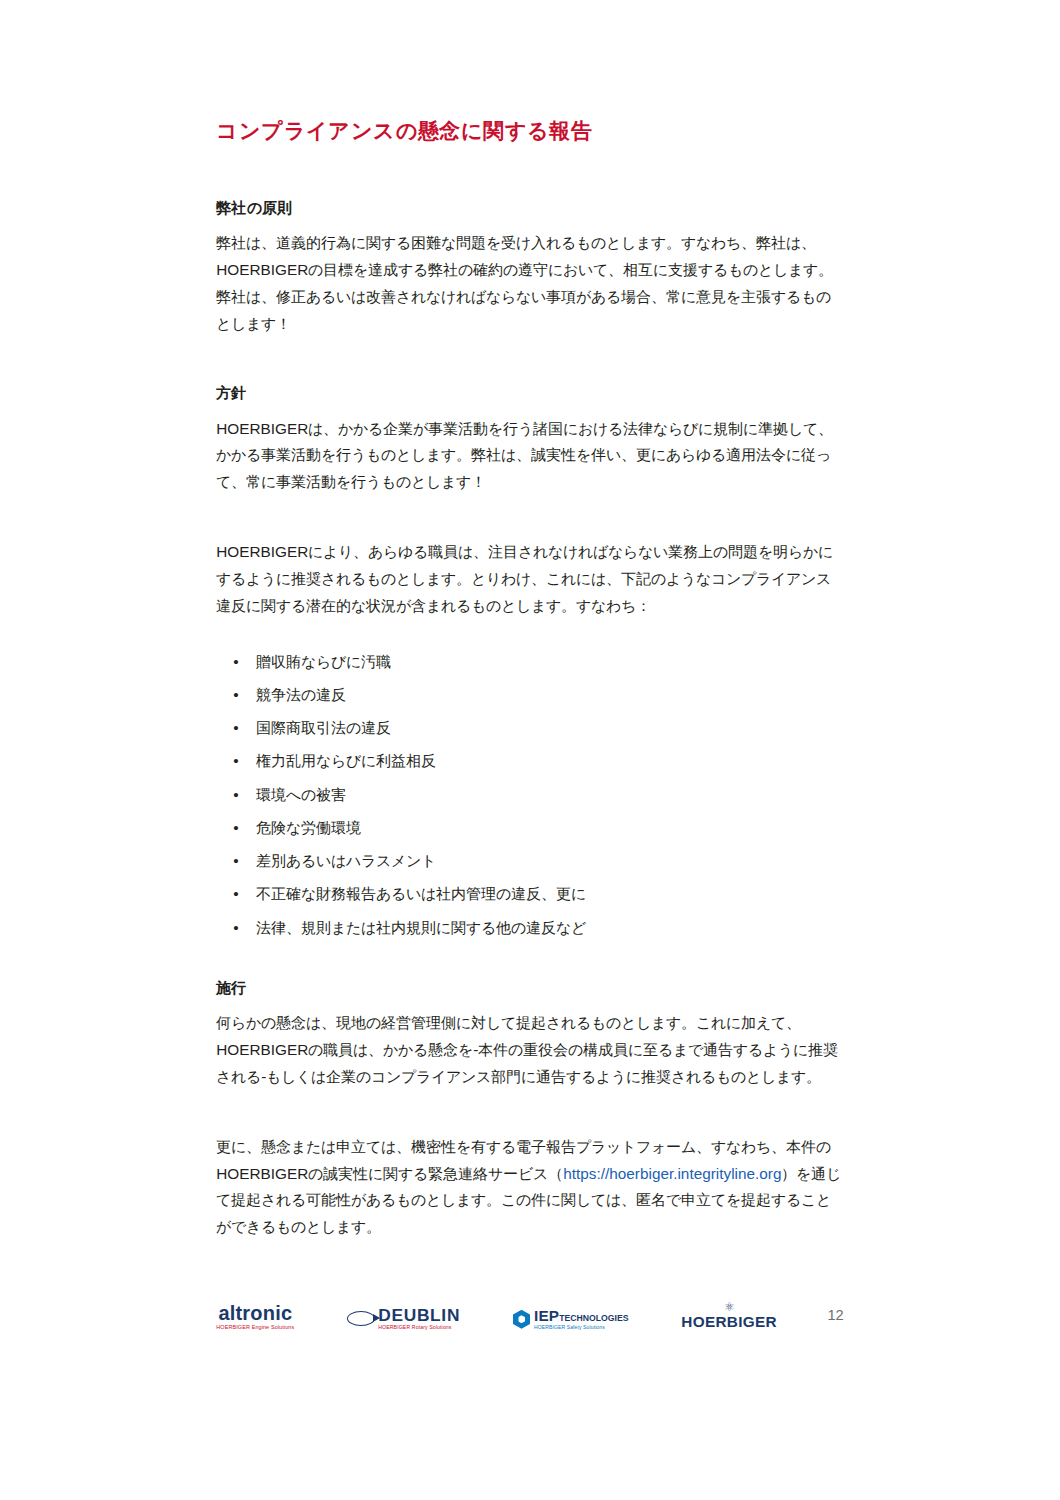コンプライアンスの懸念に関する報告
弊社の原則
弊社は、道義的行為に関する困難な問題を受け入れるものとします。すなわち、弊社は、HOERBIGERの目標を達成する弊社の確約の遵守において、相互に支援するものとします。弊社は、修正あるいは改善されなければならない事項がある場合、常に意見を主張するものとします！
方針
HOERBIGERは、かかる企業が事業活動を行う諸国における法律ならびに規制に準拠して、かかる事業活動を行うものとします。弊社は、誠実性を伴い、更にあらゆる適用法令に従って、常に事業活動を行うものとします！
HOERBIGERにより、あらゆる職員は、注目されなければならない業務上の問題を明らかにするように推奨されるものとします。とりわけ、これには、下記のようなコンプライアンス違反に関する潜在的な状況が含まれるものとします。すなわち：
贈収賄ならびに汚職
競争法の違反
国際商取引法の違反
権力乱用ならびに利益相反
環境への被害
危険な労働環境
差別あるいはハラスメント
不正確な財務報告あるいは社内管理の違反、更に
法律、規則または社内規則に関する他の違反など
施行
何らかの懸念は、現地の経営管理側に対して提起されるものとします。これに加えて、HOERBIGERの職員は、かかる懸念を‐本件の重役会の構成員に至るまで通告するように推奨される‐もしくは企業のコンプライアンス部門に通告するように推奨されるものとします。
更に、懸念または申立ては、機密性を有する電子報告プラットフォーム、すなわち、本件のHOERBIGERの誠実性に関する緊急連絡サービス（https://hoerbiger.integrityline.org）を通じて提起される可能性があるものとします。この件に関しては、匿名で申立てを提起することができるものとします。
altronic HOERBIGER Engine Solutions
DEUBLIN HOERBIGER Rotary Solutions
IEPTECHNOLOGIES HOERBIGER Safety Solutions
⚛ HOERBIGER
12